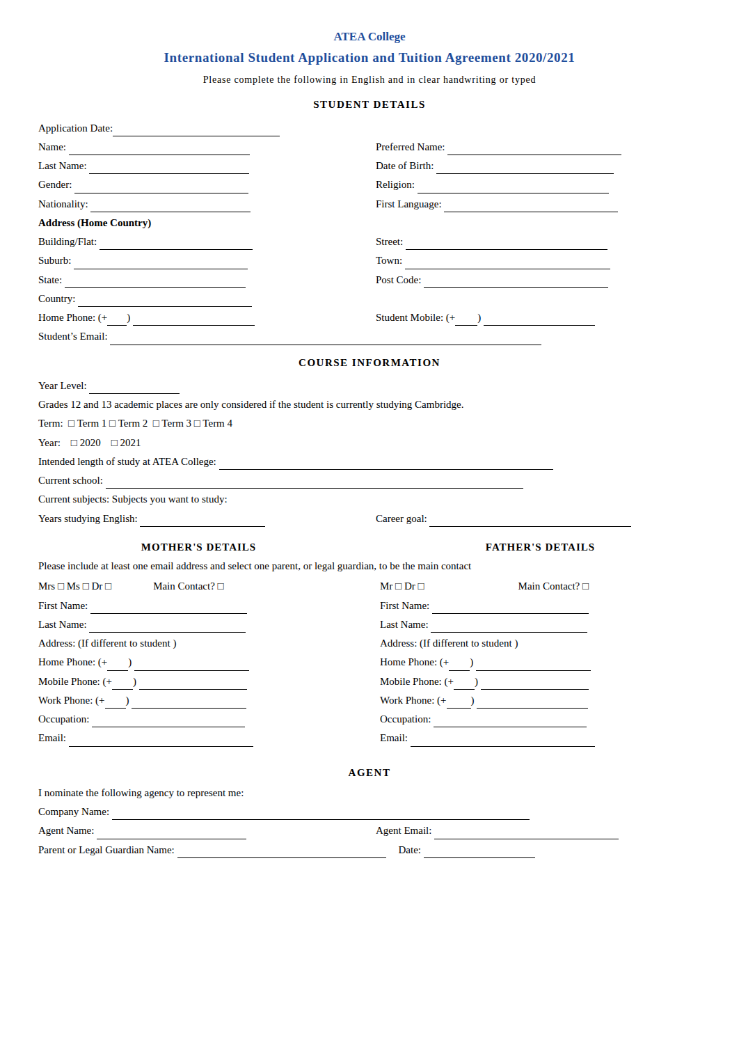ATEA College
International Student Application and Tuition Agreement 2020/2021
Please complete the following in English and in clear handwriting or typed
STUDENT DETAILS
Application Date:
Name:
Preferred Name:
Last Name:
Date of Birth:
Gender:
Religion:
Nationality:
First Language:
Address (Home Country)
Building/Flat:
Street:
Suburb:
Town:
State:
Post Code:
Country:
Home Phone: (+ )
Student Mobile: (+ )
Student’s Email:
COURSE INFORMATION
Year Level:
Grades 12 and 13 academic places are only considered if the student is currently studying Cambridge.
Term: □ Term 1 □ Term 2 □ Term 3 □ Term 4
Year: □ 2020 □ 2021
Intended length of study at ATEA College:
Current school:
Current subjects: Subjects you want to study:
Years studying English:
Career goal:
MOTHER'S DETAILS
FATHER'S DETAILS
Please include at least one email address and select one parent, or legal guardian, to be the main contact
Mrs □ Ms □ Dr □ Main Contact? □
First Name:
Last Name:
Address: (If different to student )
Home Phone: (+ )
Mobile Phone: (+ )
Work Phone: (+ )
Occupation:
Email:
Mr □ Dr □ Main Contact? □
First Name:
Last Name:
Address: (If different to student )
Home Phone: (+ )
Mobile Phone: (+ )
Work Phone: (+ )
Occupation:
Email:
AGENT
I nominate the following agency to represent me:
Company Name:
Agent Name:
Agent Email:
Parent or Legal Guardian Name:
Date: